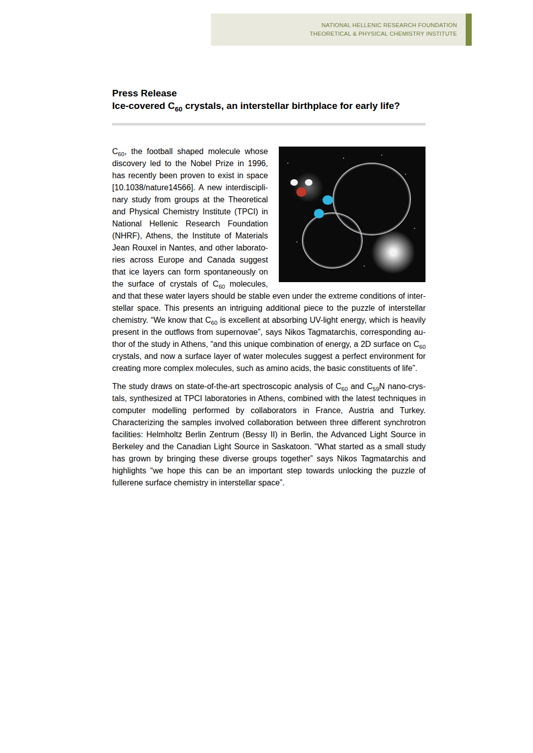National Hellenic Research Foundation Theoretical & Physical Chemistry Institute
Press Release Ice-covered C60 crystals, an interstellar birthplace for early life?
C60, the football shaped molecule whose discovery led to the Nobel Prize in 1996, has recently been proven to exist in space [10.1038/nature14566]. A new interdisciplinary study from groups at the Theoretical and Physical Chemistry Institute (TPCI) in National Hellenic Research Foundation (NHRF), Athens, the Institute of Materials Jean Rouxel in Nantes, and other laboratories across Europe and Canada suggest that ice layers can form spontaneously on the surface of crystals of C60 molecules, and that these water layers should be stable even under the extreme conditions of interstellar space. This presents an intriguing additional piece to the puzzle of interstellar chemistry. “We know that C60 is excellent at absorbing UV-light energy, which is heavily present in the outflows from supernovae”, says Nikos Tagmatarchis, corresponding author of the study in Athens, “and this unique combination of energy, a 2D surface on C60 crystals, and now a surface layer of water molecules suggest a perfect environment for creating more complex molecules, such as amino acids, the basic constituents of life”.
The study draws on state-of-the-art spectroscopic analysis of C60 and C59N nano-crystals, synthesized at TPCI laboratories in Athens, combined with the latest techniques in computer modelling performed by collaborators in France, Austria and Turkey. Characterizing the samples involved collaboration between three different synchrotron facilities: Helmholtz Berlin Zentrum (Bessy II) in Berlin, the Advanced Light Source in Berkeley and the Canadian Light Source in Saskatoon. “What started as a small study has grown by bringing these diverse groups together” says Nikos Tagmatarchis and highlights “we hope this can be an important step towards unlocking the puzzle of fullerene surface chemistry in interstellar space”.